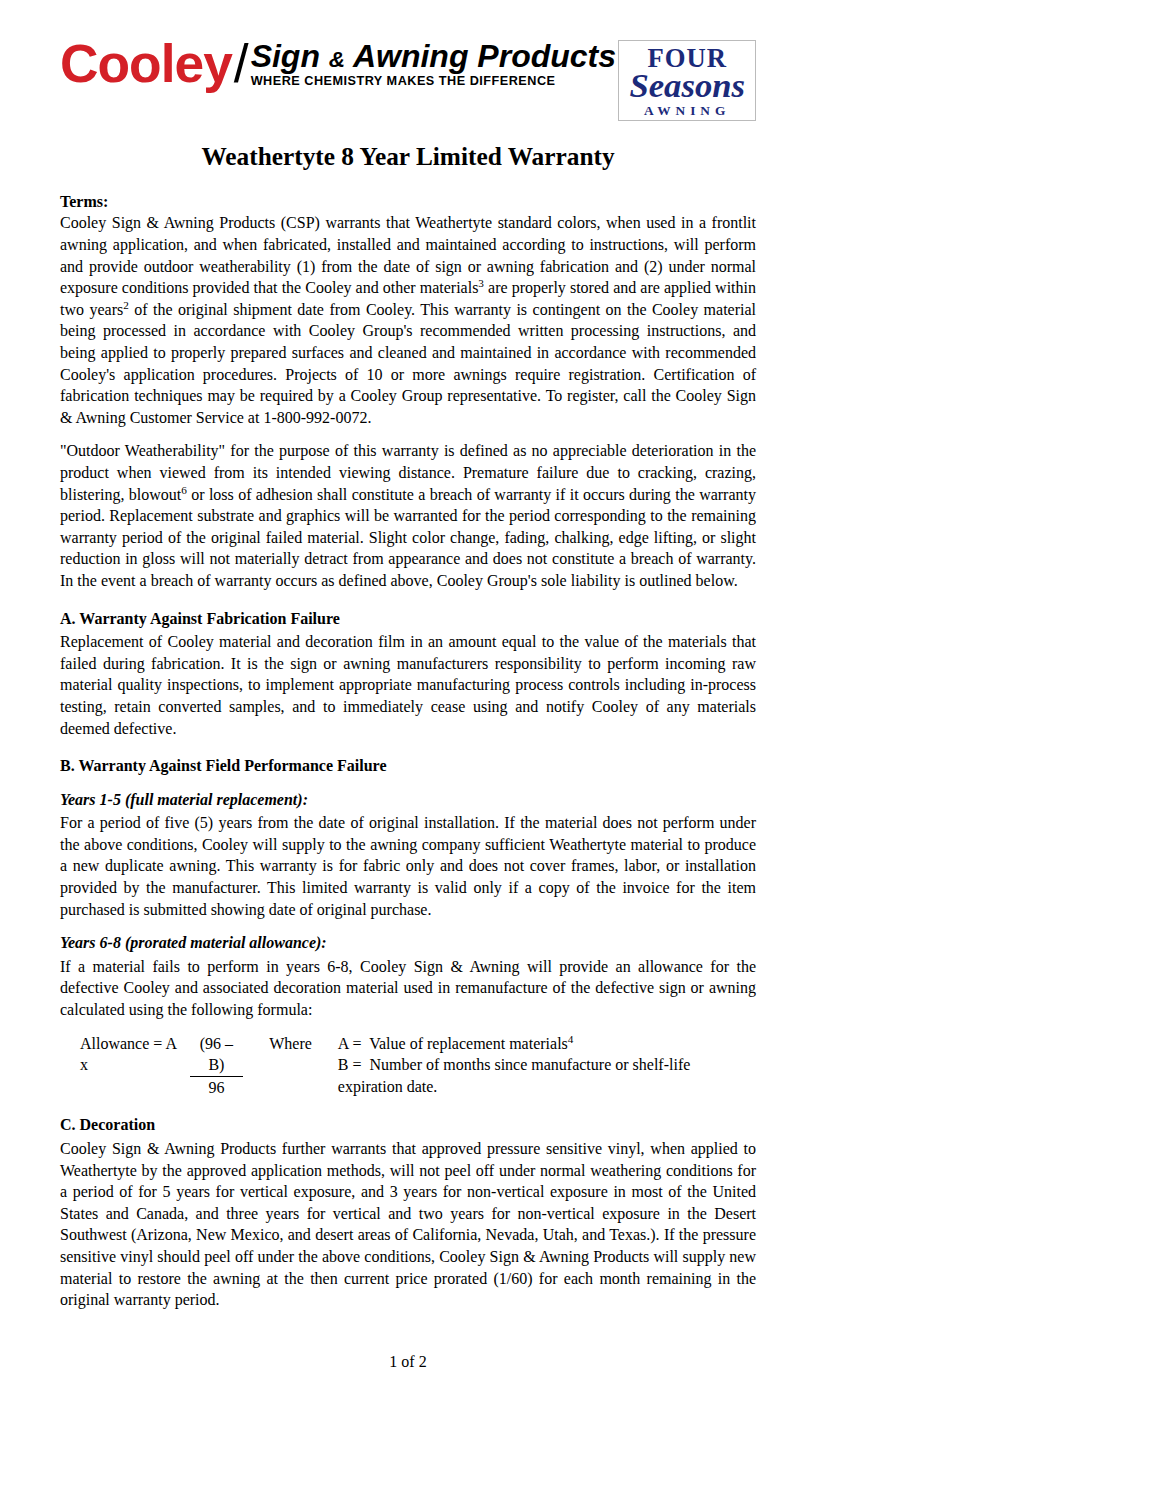Cooley/ Sign & Awning Products WHERE CHEMISTRY MAKES THE DIFFERENCE
FOUR
Seasons
AWNING
Weathertyte 8 Year Limited Warranty
Terms:
Cooley Sign & Awning Products (CSP) warrants that Weathertyte standard colors, when used in a frontlit awning application, and when fabricated, installed and maintained according to instructions, will perform and provide outdoor weatherability (1) from the date of sign or awning fabrication and (2) under normal exposure conditions provided that the Cooley and other materials3 are properly stored and are applied within two years2 of the original shipment date from Cooley. This warranty is contingent on the Cooley material being processed in accordance with Cooley Group's recommended written processing instructions, and being applied to properly prepared surfaces and cleaned and maintained in accordance with recommended Cooley's application procedures. Projects of 10 or more awnings require registration. Certification of fabrication techniques may be required by a Cooley Group representative. To register, call the Cooley Sign & Awning Customer Service at 1-800-992-0072.
"Outdoor Weatherability" for the purpose of this warranty is defined as no appreciable deterioration in the product when viewed from its intended viewing distance. Premature failure due to cracking, crazing, blistering, blowout6 or loss of adhesion shall constitute a breach of warranty if it occurs during the warranty period. Replacement substrate and graphics will be warranted for the period corresponding to the remaining warranty period of the original failed material. Slight color change, fading, chalking, edge lifting, or slight reduction in gloss will not materially detract from appearance and does not constitute a breach of warranty. In the event a breach of warranty occurs as defined above, Cooley Group's sole liability is outlined below.
A. Warranty Against Fabrication Failure
Replacement of Cooley material and decoration film in an amount equal to the value of the materials that failed during fabrication. It is the sign or awning manufacturers responsibility to perform incoming raw material quality inspections, to implement appropriate manufacturing process controls including in-process testing, retain converted samples, and to immediately cease using and notify Cooley of any materials deemed defective.
B. Warranty Against Field Performance Failure
Years 1-5 (full material replacement):
For a period of five (5) years from the date of original installation. If the material does not perform under the above conditions, Cooley will supply to the awning company sufficient Weathertyte material to produce a new duplicate awning. This warranty is for fabric only and does not cover frames, labor, or installation provided by the manufacturer. This limited warranty is valid only if a copy of the invoice for the item purchased is submitted showing date of original purchase.
Years 6-8 (prorated material allowance):
If a material fails to perform in years 6-8, Cooley Sign & Awning will provide an allowance for the defective Cooley and associated decoration material used in remanufacture of the defective sign or awning calculated using the following formula:
| Allowance = A x | (96 – B) 96 | Where | A = Value of replacement materials 4 B = Number of months since manufacture or shelf-life expiration date. |
C. Decoration
Cooley Sign & Awning Products further warrants that approved pressure sensitive vinyl, when applied to Weathertyte by the approved application methods, will not peel off under normal weathering conditions for a period of for 5 years for vertical exposure, and 3 years for non-vertical exposure in most of the United States and Canada, and three years for vertical and two years for non-vertical exposure in the Desert Southwest (Arizona, New Mexico, and desert areas of California, Nevada, Utah, and Texas.). If the pressure sensitive vinyl should peel off under the above conditions, Cooley Sign & Awning Products will supply new material to restore the awning at the then current price prorated (1/60) for each month remaining in the original warranty period.
1 of 2